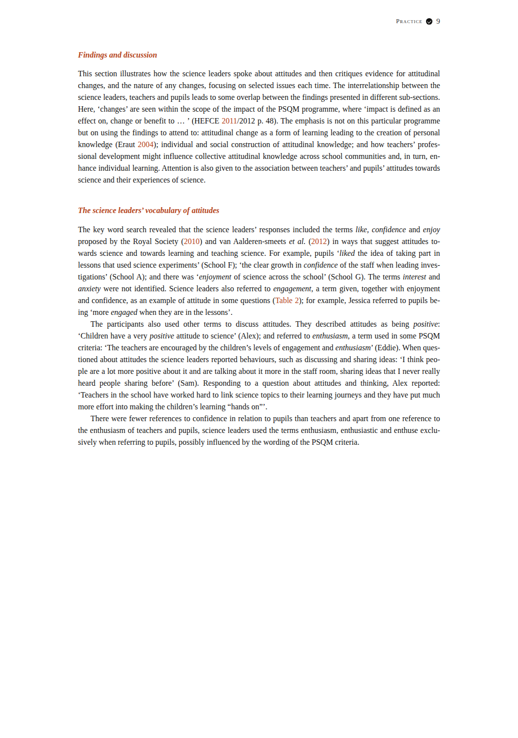Practice 9
Findings and discussion
This section illustrates how the science leaders spoke about attitudes and then critiques evidence for attitudinal changes, and the nature of any changes, focusing on selected issues each time. The interrelationship between the science leaders, teachers and pupils leads to some overlap between the findings presented in different sub-sections. Here, ‘changes’ are seen within the scope of the impact of the PSQM programme, where ‘impact is defined as an effect on, change or benefit to … ’ (HEFCE 2011/2012 p. 48). The emphasis is not on this particular programme but on using the findings to attend to: attitudinal change as a form of learning leading to the creation of personal knowledge (Eraut 2004); individual and social construction of attitudinal knowledge; and how teachers’ professional development might influence collective attitudinal knowledge across school communities and, in turn, enhance individual learning. Attention is also given to the association between teachers’ and pupils’ attitudes towards science and their experiences of science.
The science leaders’ vocabulary of attitudes
The key word search revealed that the science leaders’ responses included the terms like, confidence and enjoy proposed by the Royal Society (2010) and van Aalderen-smeets et al. (2012) in ways that suggest attitudes towards science and towards learning and teaching science. For example, pupils ‘liked the idea of taking part in lessons that used science experiments’ (School F); ‘the clear growth in confidence of the staff when leading investigations’ (School A); and there was ‘enjoyment of science across the school’ (School G). The terms interest and anxiety were not identified. Science leaders also referred to engagement, a term given, together with enjoyment and confidence, as an example of attitude in some questions (Table 2); for example, Jessica referred to pupils being ‘more engaged when they are in the lessons’.
The participants also used other terms to discuss attitudes. They described attitudes as being positive: ‘Children have a very positive attitude to science’ (Alex); and referred to enthusiasm, a term used in some PSQM criteria: ‘The teachers are encouraged by the children’s levels of engagement and enthusiasm’ (Eddie). When questioned about attitudes the science leaders reported behaviours, such as discussing and sharing ideas: ‘I think people are a lot more positive about it and are talking about it more in the staff room, sharing ideas that I never really heard people sharing before’ (Sam). Responding to a question about attitudes and thinking, Alex reported: ‘Teachers in the school have worked hard to link science topics to their learning journeys and they have put much more effort into making the children’s learning “hands on”’.
There were fewer references to confidence in relation to pupils than teachers and apart from one reference to the enthusiasm of teachers and pupils, science leaders used the terms enthusiasm, enthusiastic and enthuse exclusively when referring to pupils, possibly influenced by the wording of the PSQM criteria.